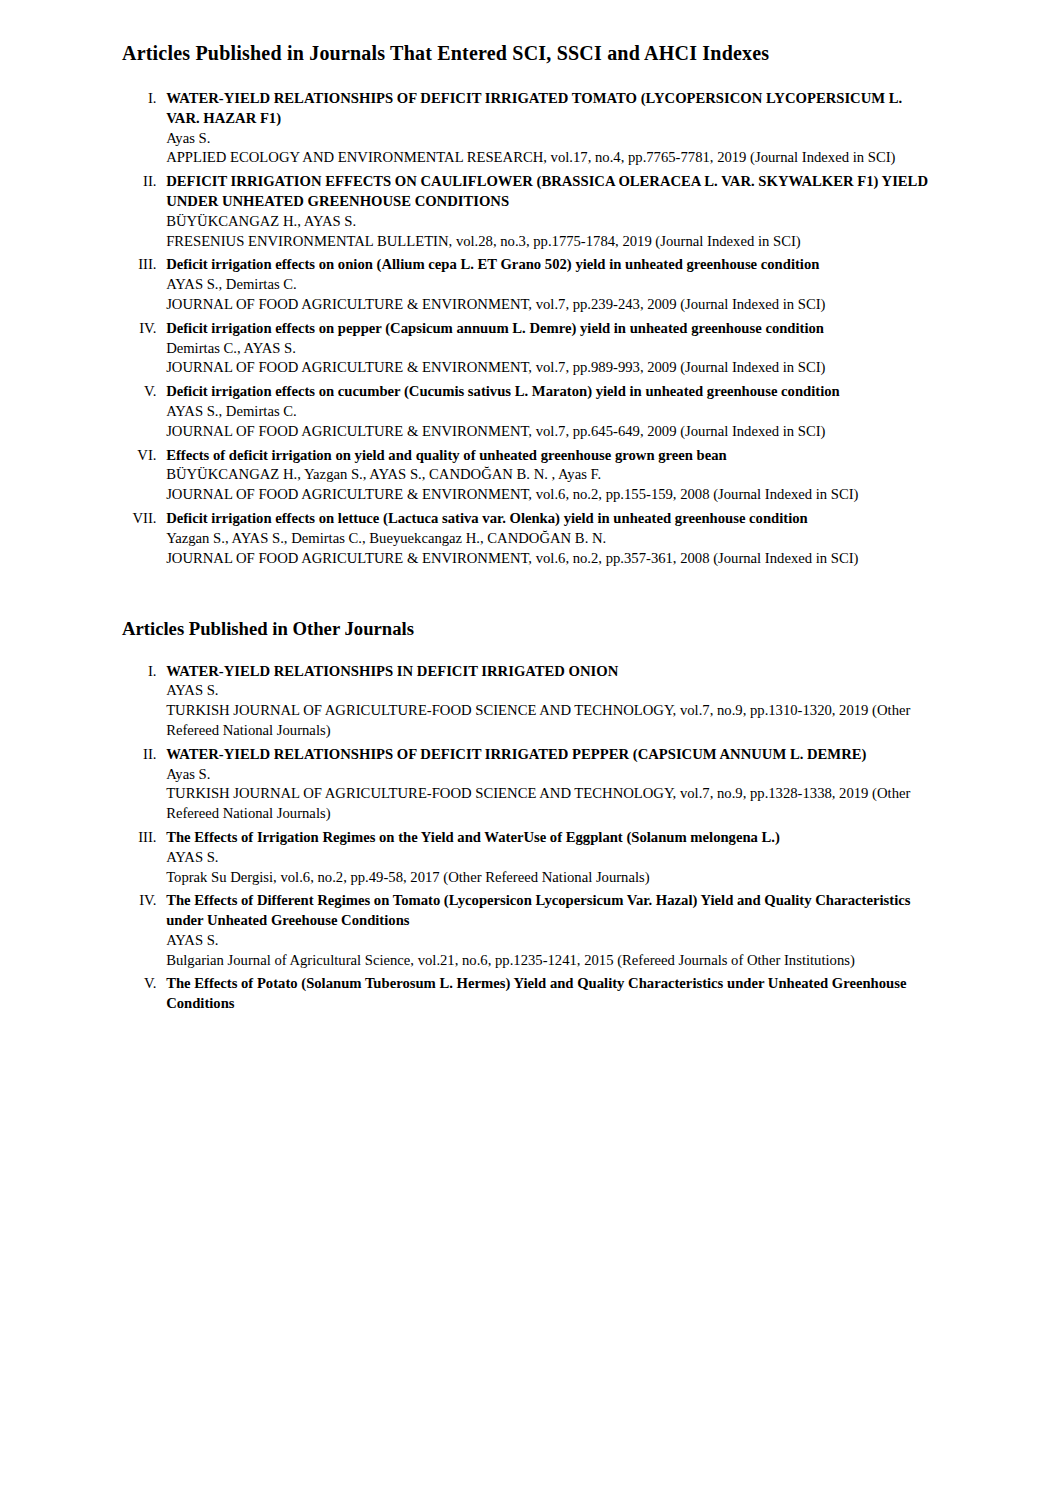Articles Published in Journals That Entered SCI, SSCI and AHCI Indexes
WATER-YIELD RELATIONSHIPS OF DEFICIT IRRIGATED TOMATO (LYCOPERSICON LYCOPERSICUM L. VAR. HAZAR F1)
Ayas S.
APPLIED ECOLOGY AND ENVIRONMENTAL RESEARCH, vol.17, no.4, pp.7765-7781, 2019 (Journal Indexed in SCI)
DEFICIT IRRIGATION EFFECTS ON CAULIFLOWER (BRASSICA OLERACEA L. VAR. SKYWALKER F1) YIELD UNDER UNHEATED GREENHOUSE CONDITIONS
BÜYÜKCANGAZ H., AYAS S.
FRESENIUS ENVIRONMENTAL BULLETIN, vol.28, no.3, pp.1775-1784, 2019 (Journal Indexed in SCI)
Deficit irrigation effects on onion (Allium cepa L. ET Grano 502) yield in unheated greenhouse condition
AYAS S., Demirtas C.
JOURNAL OF FOOD AGRICULTURE & ENVIRONMENT, vol.7, pp.239-243, 2009 (Journal Indexed in SCI)
Deficit irrigation effects on pepper (Capsicum annuum L. Demre) yield in unheated greenhouse condition
Demirtas C., AYAS S.
JOURNAL OF FOOD AGRICULTURE & ENVIRONMENT, vol.7, pp.989-993, 2009 (Journal Indexed in SCI)
Deficit irrigation effects on cucumber (Cucumis sativus L. Maraton) yield in unheated greenhouse condition
AYAS S., Demirtas C.
JOURNAL OF FOOD AGRICULTURE & ENVIRONMENT, vol.7, pp.645-649, 2009 (Journal Indexed in SCI)
Effects of deficit irrigation on yield and quality of unheated greenhouse grown green bean
BÜYÜKCANGAZ H., Yazgan S., AYAS S., CANDOĞAN B. N. , Ayas F.
JOURNAL OF FOOD AGRICULTURE & ENVIRONMENT, vol.6, no.2, pp.155-159, 2008 (Journal Indexed in SCI)
Deficit irrigation effects on lettuce (Lactuca sativa var. Olenka) yield in unheated greenhouse condition
Yazgan S., AYAS S., Demirtas C., Bueyuekcangaz H., CANDOĞAN B. N.
JOURNAL OF FOOD AGRICULTURE & ENVIRONMENT, vol.6, no.2, pp.357-361, 2008 (Journal Indexed in SCI)
Articles Published in Other Journals
WATER-YIELD RELATIONSHIPS IN DEFICIT IRRIGATED ONION
AYAS S.
TURKISH JOURNAL OF AGRICULTURE-FOOD SCIENCE AND TECHNOLOGY, vol.7, no.9, pp.1310-1320, 2019 (Other Refereed National Journals)
WATER-YIELD RELATIONSHIPS OF DEFICIT IRRIGATED PEPPER (CAPSICUM ANNUUM L. DEMRE)
Ayas S.
TURKISH JOURNAL OF AGRICULTURE-FOOD SCIENCE AND TECHNOLOGY, vol.7, no.9, pp.1328-1338, 2019 (Other Refereed National Journals)
The Effects of Irrigation Regimes on the Yield and WaterUse of Eggplant (Solanum melongena L.)
AYAS S.
Toprak Su Dergisi, vol.6, no.2, pp.49-58, 2017 (Other Refereed National Journals)
The Effects of Different Regimes on Tomato (Lycopersicon Lycopersicum Var. Hazal) Yield and Quality Characteristics under Unheated Greehouse Conditions
AYAS S.
Bulgarian Journal of Agricultural Science, vol.21, no.6, pp.1235-1241, 2015 (Refereed Journals of Other Institutions)
The Effects of Potato (Solanum Tuberosum L. Hermes) Yield and Quality Characteristics under Unheated Greenhouse Conditions